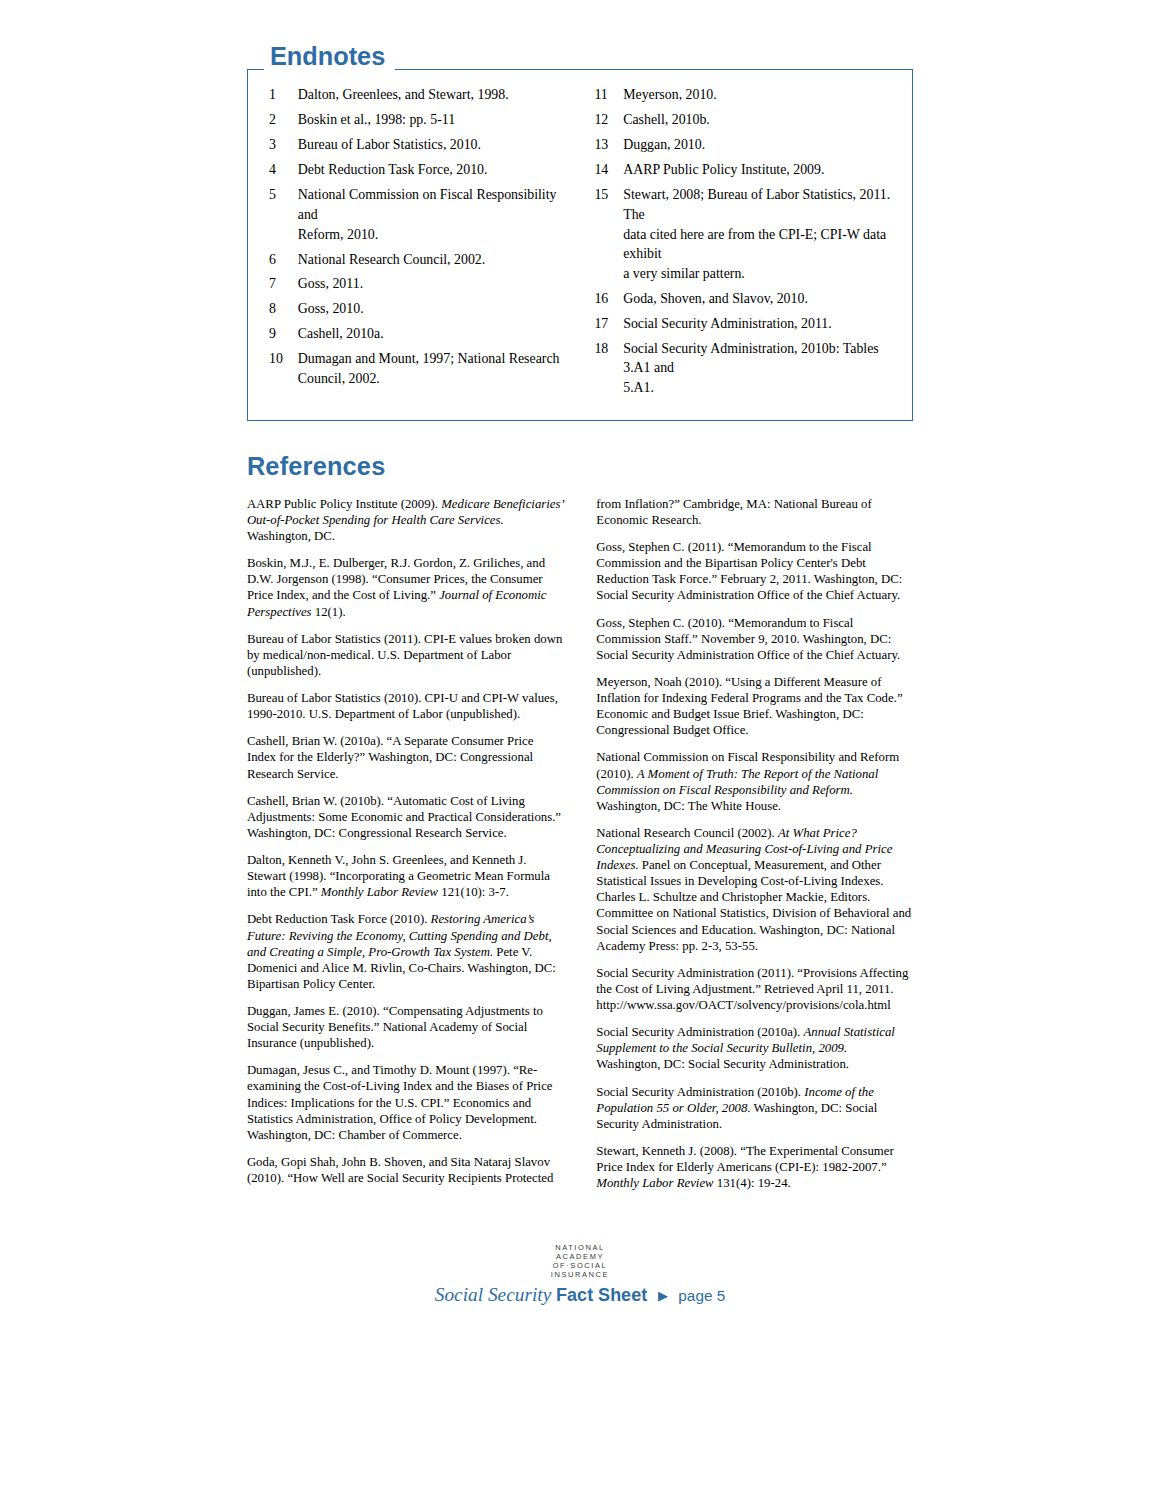Endnotes
1 Dalton, Greenlees, and Stewart, 1998.
2 Boskin et al., 1998: pp. 5-11
3 Bureau of Labor Statistics, 2010.
4 Debt Reduction Task Force, 2010.
5 National Commission on Fiscal Responsibility andReform, 2010.
6 National Research Council, 2002.
7 Goss, 2011.
8 Goss, 2010.
9 Cashell, 2010a.
10 Dumagan and Mount, 1997; National ResearchCouncil, 2002.
11 Meyerson, 2010.
12 Cashell, 2010b.
13 Duggan, 2010.
14 AARP Public Policy Institute, 2009.
15 Stewart, 2008; Bureau of Labor Statistics, 2011. Thedata cited here are from the CPI-E; CPI-W data exhibit a very similar pattern.
16 Goda, Shoven, and Slavov, 2010.
17 Social Security Administration, 2011.
18 Social Security Administration, 2010b: Tables 3.A1 and5.A1.
References
AARP Public Policy Institute (2009). Medicare Beneficiaries’ Out-of-Pocket Spending for Health Care Services. Washington, DC.
Boskin, M.J., E. Dulberger, R.J. Gordon, Z. Griliches, and D.W. Jorgenson (1998). “Consumer Prices, the Consumer Price Index, and the Cost of Living.” Journal of Economic Perspectives 12(1).
Bureau of Labor Statistics (2011). CPI-E values broken down by medical/non-medical. U.S. Department of Labor (unpublished).
Bureau of Labor Statistics (2010). CPI-U and CPI-W values, 1990-2010. U.S. Department of Labor (unpublished).
Cashell, Brian W. (2010a). “A Separate Consumer Price Index for the Elderly?” Washington, DC: Congressional Research Service.
Cashell, Brian W. (2010b). “Automatic Cost of Living Adjustments: Some Economic and Practical Considerations.” Washington, DC: Congressional Research Service.
Dalton, Kenneth V., John S. Greenlees, and Kenneth J. Stewart (1998). “Incorporating a Geometric Mean Formula into the CPI.” Monthly Labor Review 121(10): 3-7.
Debt Reduction Task Force (2010). Restoring America’s Future: Reviving the Economy, Cutting Spending and Debt, and Creating a Simple, Pro-Growth Tax System. Pete V. Domenici and Alice M. Rivlin, Co-Chairs. Washington, DC: Bipartisan Policy Center.
Duggan, James E. (2010). “Compensating Adjustments to Social Security Benefits.” National Academy of Social Insurance (unpublished).
Dumagan, Jesus C., and Timothy D. Mount (1997). “Re-examining the Cost-of-Living Index and the Biases of Price Indices: Implications for the U.S. CPI.” Economics and Statistics Administration, Office of Policy Development. Washington, DC: Chamber of Commerce.
Goda, Gopi Shah, John B. Shoven, and Sita Nataraj Slavov (2010). “How Well are Social Security Recipients Protected
from Inflation?” Cambridge, MA: National Bureau of Economic Research.
Goss, Stephen C. (2011). “Memorandum to the Fiscal Commission and the Bipartisan Policy Center's Debt Reduction Task Force.” February 2, 2011. Washington, DC: Social Security Administration Office of the Chief Actuary.
Goss, Stephen C. (2010). “Memorandum to Fiscal Commission Staff.” November 9, 2010. Washington, DC: Social Security Administration Office of the Chief Actuary.
Meyerson, Noah (2010). “Using a Different Measure of Inflation for Indexing Federal Programs and the Tax Code.” Economic and Budget Issue Brief. Washington, DC: Congressional Budget Office.
National Commission on Fiscal Responsibility and Reform (2010). A Moment of Truth: The Report of the National Commission on Fiscal Responsibility and Reform. Washington, DC: The White House.
National Research Council (2002). At What Price? Conceptualizing and Measuring Cost-of-Living and Price Indexes. Panel on Conceptual, Measurement, and Other Statistical Issues in Developing Cost-of-Living Indexes. Charles L. Schultze and Christopher Mackie, Editors. Committee on National Statistics, Division of Behavioral and Social Sciences and Education. Washington, DC: National Academy Press: pp. 2-3, 53-55.
Social Security Administration (2011). “Provisions Affecting the Cost of Living Adjustment.” Retrieved April 11, 2011. http://www.ssa.gov/OACT/solvency/provisions/cola.html
Social Security Administration (2010a). Annual Statistical Supplement to the Social Security Bulletin, 2009. Washington, DC: Social Security Administration.
Social Security Administration (2010b). Income of the Population 55 or Older, 2008. Washington, DC: Social Security Administration.
Stewart, Kenneth J. (2008). “The Experimental Consumer Price Index for Elderly Americans (CPI-E): 1982-2007.” Monthly Labor Review 131(4): 19-24.
NATIONAL
ACADEMY
OF·SOCIAL
INSURANCE
Social Security Fact Sheet ▶ page 5